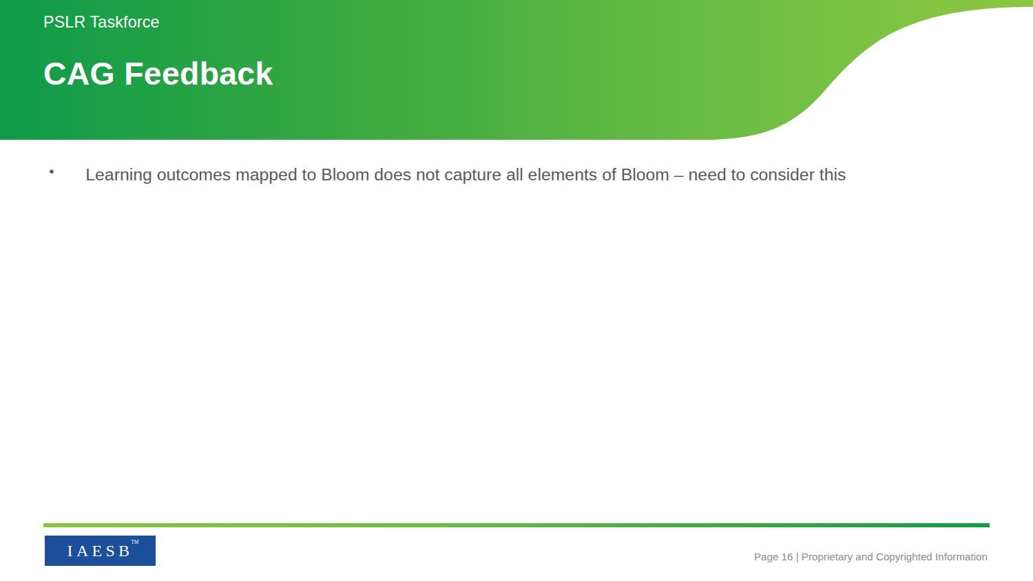PSLR Taskforce
CAG Feedback
Learning outcomes mapped to Bloom does not capture all elements of Bloom – need to consider this
Page 16 | Proprietary and Copyrighted Information
IAESBTM